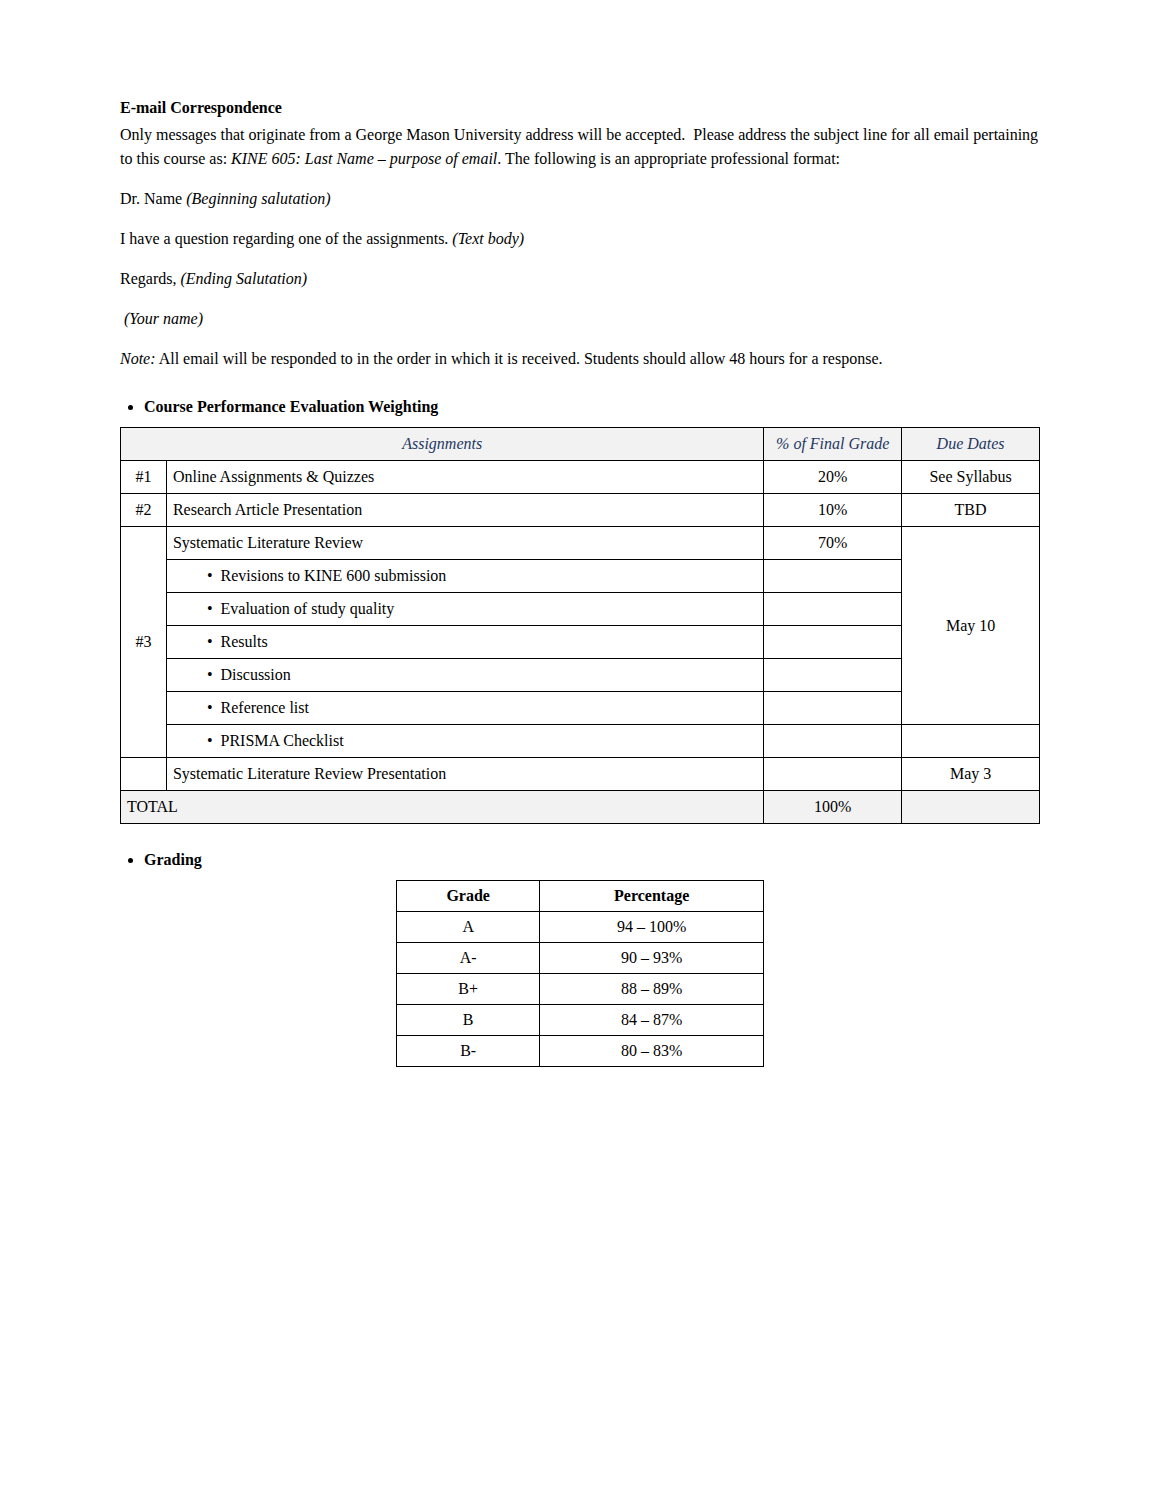E-mail Correspondence
Only messages that originate from a George Mason University address will be accepted. Please address the subject line for all email pertaining to this course as: KINE 605: Last Name – purpose of email. The following is an appropriate professional format:
Dr. Name (Beginning salutation)
I have a question regarding one of the assignments. (Text body)
Regards, (Ending Salutation)
(Your name)
Note: All email will be responded to in the order in which it is received. Students should allow 48 hours for a response.
Course Performance Evaluation Weighting
| Assignments | % of Final Grade | Due Dates |
| --- | --- | --- |
| #1 | Online Assignments & Quizzes | 20% | See Syllabus |
| #2 | Research Article Presentation | 10% | TBD |
| #3 | Systematic Literature Review | 70% | May 10 |
| Revisions to KINE 600 submission | |
| Evaluation of study quality | |
| Results | |
| Discussion | |
| Reference list | |
| PRISMA Checklist | | |
| | Systematic Literature Review Presentation | | May 3 |
| TOTAL | 100% | |
Grading
| Grade | Percentage |
| --- | --- |
| A | 94 – 100% |
| A- | 90 – 93% |
| B+ | 88 – 89% |
| B | 84 – 87% |
| B- | 80 – 83% |